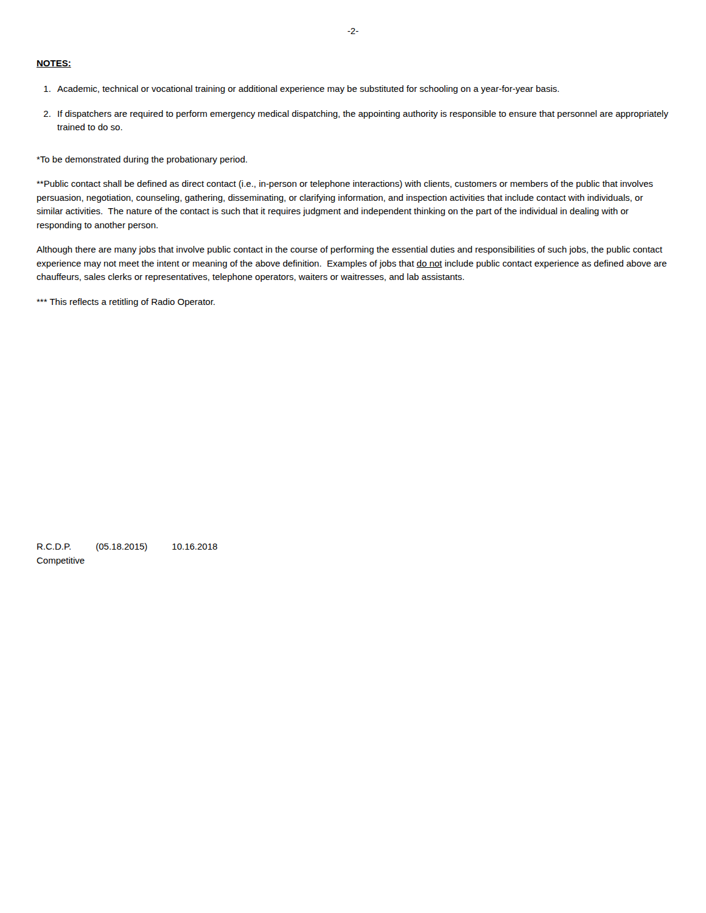-2-
NOTES:
Academic, technical or vocational training or additional experience may be substituted for schooling on a year-for-year basis.
If dispatchers are required to perform emergency medical dispatching, the appointing authority is responsible to ensure that personnel are appropriately trained to do so.
*To be demonstrated during the probationary period.
**Public contact shall be defined as direct contact (i.e., in-person or telephone interactions) with clients, customers or members of the public that involves persuasion, negotiation, counseling, gathering, disseminating, or clarifying information, and inspection activities that include contact with individuals, or similar activities. The nature of the contact is such that it requires judgment and independent thinking on the part of the individual in dealing with or responding to another person.
Although there are many jobs that involve public contact in the course of performing the essential duties and responsibilities of such jobs, the public contact experience may not meet the intent or meaning of the above definition. Examples of jobs that do not include public contact experience as defined above are chauffeurs, sales clerks or representatives, telephone operators, waiters or waitresses, and lab assistants.
*** This reflects a retitling of Radio Operator.
R.C.D.P. (05.18.2015) 10.16.2018
Competitive